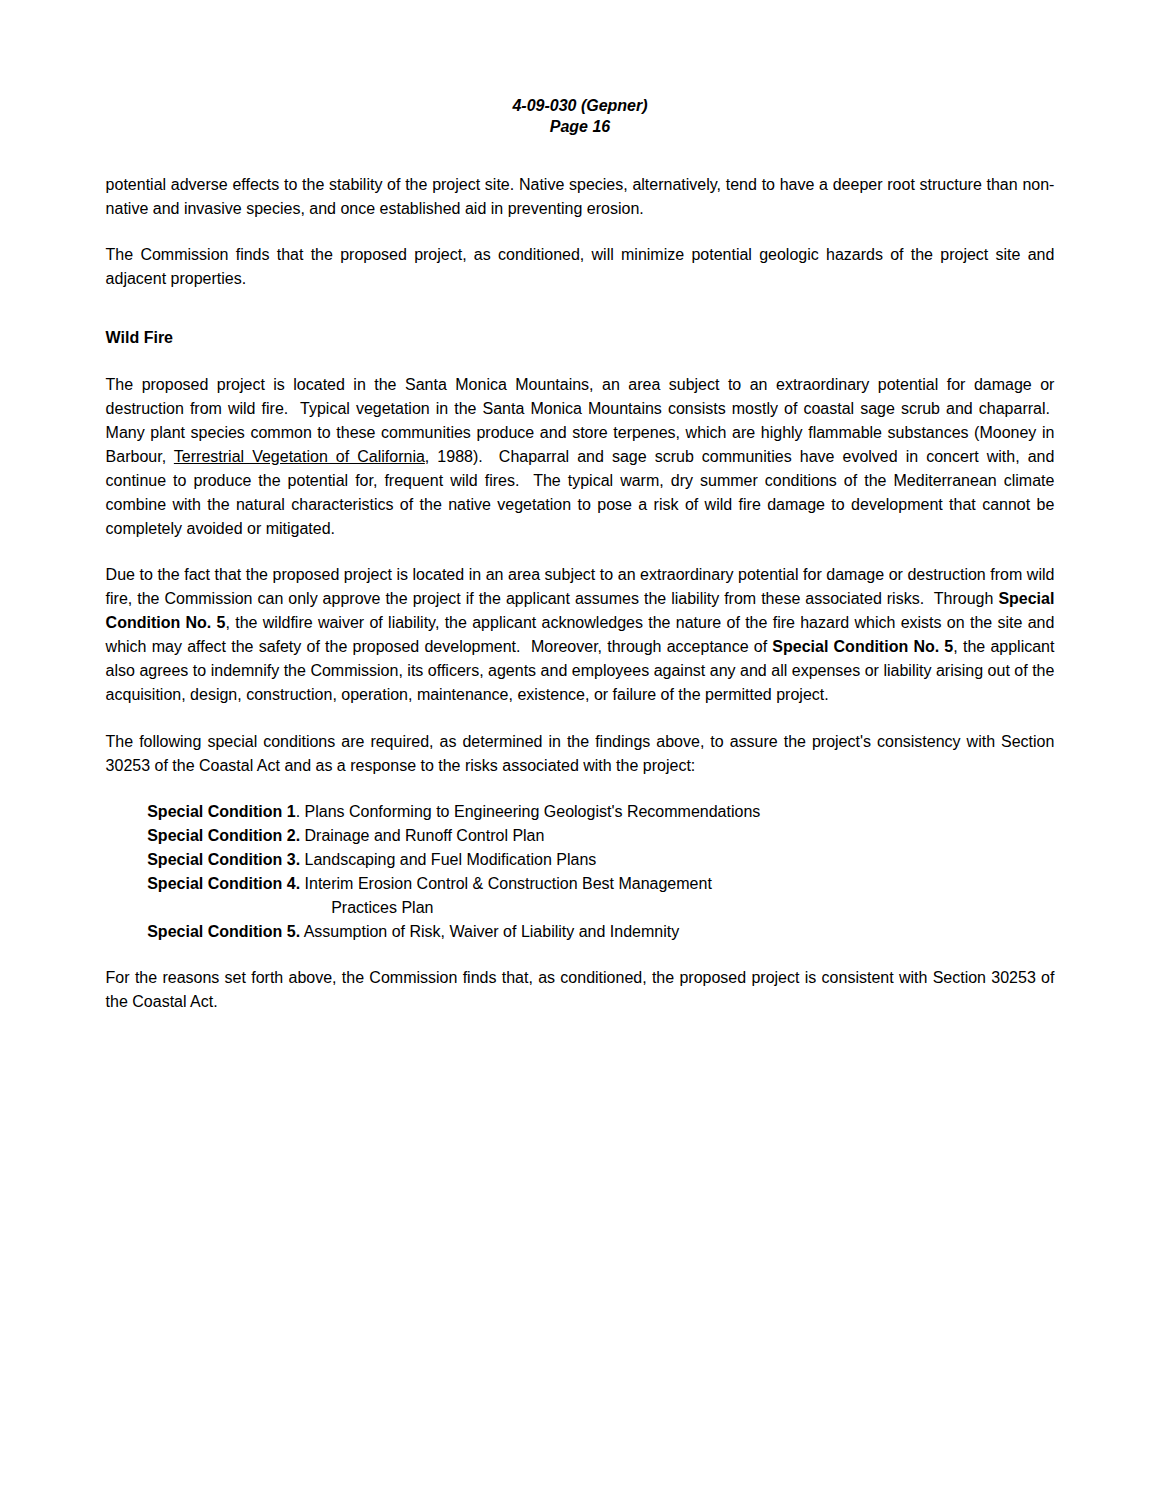4-09-030 (Gepner)
Page 16
potential adverse effects to the stability of the project site. Native species, alternatively, tend to have a deeper root structure than non-native and invasive species, and once established aid in preventing erosion.
The Commission finds that the proposed project, as conditioned, will minimize potential geologic hazards of the project site and adjacent properties.
Wild Fire
The proposed project is located in the Santa Monica Mountains, an area subject to an extraordinary potential for damage or destruction from wild fire. Typical vegetation in the Santa Monica Mountains consists mostly of coastal sage scrub and chaparral. Many plant species common to these communities produce and store terpenes, which are highly flammable substances (Mooney in Barbour, Terrestrial Vegetation of California, 1988). Chaparral and sage scrub communities have evolved in concert with, and continue to produce the potential for, frequent wild fires. The typical warm, dry summer conditions of the Mediterranean climate combine with the natural characteristics of the native vegetation to pose a risk of wild fire damage to development that cannot be completely avoided or mitigated.
Due to the fact that the proposed project is located in an area subject to an extraordinary potential for damage or destruction from wild fire, the Commission can only approve the project if the applicant assumes the liability from these associated risks. Through Special Condition No. 5, the wildfire waiver of liability, the applicant acknowledges the nature of the fire hazard which exists on the site and which may affect the safety of the proposed development. Moreover, through acceptance of Special Condition No. 5, the applicant also agrees to indemnify the Commission, its officers, agents and employees against any and all expenses or liability arising out of the acquisition, design, construction, operation, maintenance, existence, or failure of the permitted project.
The following special conditions are required, as determined in the findings above, to assure the project's consistency with Section 30253 of the Coastal Act and as a response to the risks associated with the project:
Special Condition 1. Plans Conforming to Engineering Geologist's Recommendations
Special Condition 2. Drainage and Runoff Control Plan
Special Condition 3. Landscaping and Fuel Modification Plans
Special Condition 4. Interim Erosion Control & Construction Best Management
Practices Plan
Special Condition 5. Assumption of Risk, Waiver of Liability and Indemnity
For the reasons set forth above, the Commission finds that, as conditioned, the proposed project is consistent with Section 30253 of the Coastal Act.